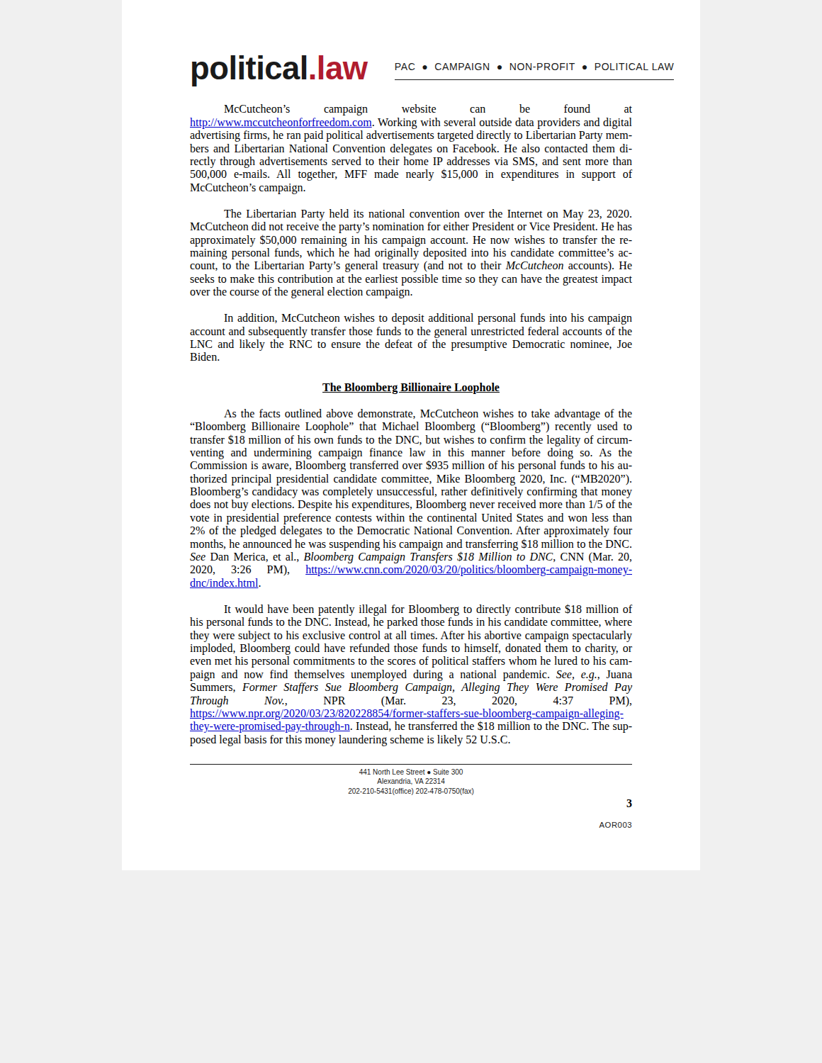political.law
PAC ● CAMPAIGN ● NON-PROFIT ● POLITICAL LAW
McCutcheon’s campaign website can be found at http://www.mccutcheonforfreedom.com. Working with several outside data providers and digital advertising firms, he ran paid political advertisements targeted directly to Libertarian Party members and Libertarian National Convention delegates on Facebook. He also contacted them directly through advertisements served to their home IP addresses via SMS, and sent more than 500,000 e-mails. All together, MFF made nearly $15,000 in expenditures in support of McCutcheon’s campaign.
The Libertarian Party held its national convention over the Internet on May 23, 2020. McCutcheon did not receive the party’s nomination for either President or Vice President. He has approximately $50,000 remaining in his campaign account. He now wishes to transfer the remaining personal funds, which he had originally deposited into his candidate committee’s account, to the Libertarian Party’s general treasury (and not to their McCutcheon accounts). He seeks to make this contribution at the earliest possible time so they can have the greatest impact over the course of the general election campaign.
In addition, McCutcheon wishes to deposit additional personal funds into his campaign account and subsequently transfer those funds to the general unrestricted federal accounts of the LNC and likely the RNC to ensure the defeat of the presumptive Democratic nominee, Joe Biden.
The Bloomberg Billionaire Loophole
As the facts outlined above demonstrate, McCutcheon wishes to take advantage of the “Bloomberg Billionaire Loophole” that Michael Bloomberg (“Bloomberg”) recently used to transfer $18 million of his own funds to the DNC, but wishes to confirm the legality of circumventing and undermining campaign finance law in this manner before doing so. As the Commission is aware, Bloomberg transferred over $935 million of his personal funds to his authorized principal presidential candidate committee, Mike Bloomberg 2020, Inc. (“MB2020”). Bloomberg’s candidacy was completely unsuccessful, rather definitively confirming that money does not buy elections. Despite his expenditures, Bloomberg never received more than 1/5 of the vote in presidential preference contests within the continental United States and won less than 2% of the pledged delegates to the Democratic National Convention. After approximately four months, he announced he was suspending his campaign and transferring $18 million to the DNC. See Dan Merica, et al., Bloomberg Campaign Transfers $18 Million to DNC, CNN (Mar. 20, 2020, 3:26 PM), https://www.cnn.com/2020/03/20/politics/bloomberg-campaign-money-dnc/index.html.
It would have been patently illegal for Bloomberg to directly contribute $18 million of his personal funds to the DNC. Instead, he parked those funds in his candidate committee, where they were subject to his exclusive control at all times. After his abortive campaign spectacularly imploded, Bloomberg could have refunded those funds to himself, donated them to charity, or even met his personal commitments to the scores of political staffers whom he lured to his campaign and now find themselves unemployed during a national pandemic. See, e.g., Juana Summers, Former Staffers Sue Bloomberg Campaign, Alleging They Were Promised Pay Through Nov., NPR (Mar. 23, 2020, 4:37 PM), https://www.npr.org/2020/03/23/820228854/former-staffers-sue-bloomberg-campaign-alleging-they-were-promised-pay-through-n. Instead, he transferred the $18 million to the DNC. The supposed legal basis for this money laundering scheme is likely 52 U.S.C.
441 North Lee Street ● Suite 300
Alexandria, VA 22314
202-210-5431(office) 202-478-0750(fax)
3
AOR003